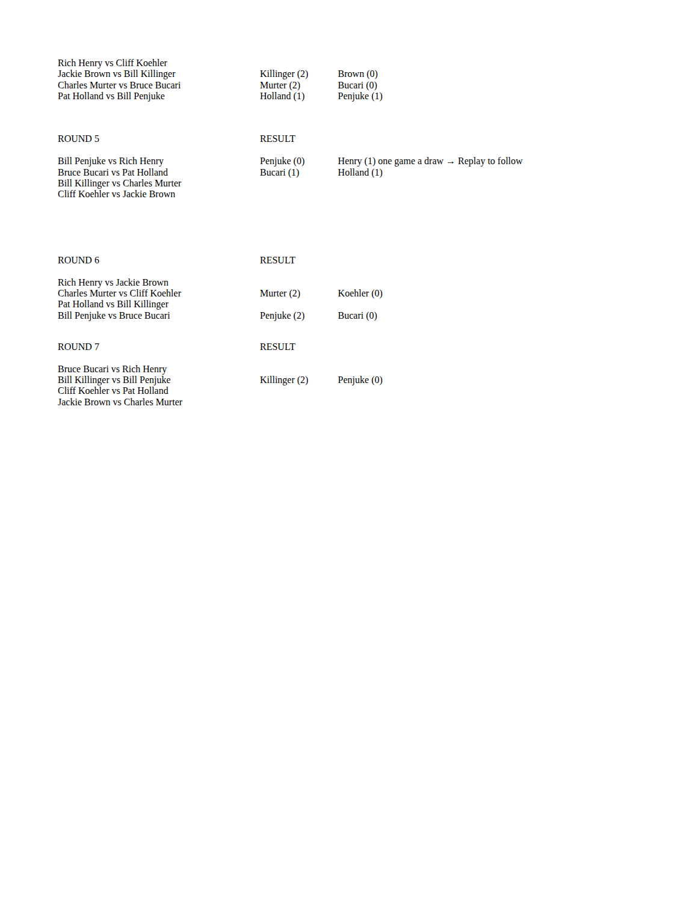| Rich Henry vs Cliff Koehler | | |
| Jackie Brown vs Bill Killinger | Killinger (2) | Brown (0) |
| Charles Murter vs Bruce Bucari | Murter (2) | Bucari (0) |
| Pat Holland vs Bill Penjuke | Holland (1) | Penjuke (1) |
| ROUND 5 | RESULT | |
| Bill Penjuke vs Rich Henry | Penjuke (0) | Henry (1) one game a draw → Replay to follow |
| Bruce Bucari vs Pat Holland | Bucari (1) | Holland (1) |
| Bill Killinger vs Charles Murter | | |
| Cliff Koehler vs Jackie Brown | | |
| ROUND 6 | RESULT | |
| Rich Henry vs Jackie Brown | | |
| Charles Murter vs Cliff Koehler | Murter (2) | Koehler (0) |
| Pat Holland vs Bill Killinger | | |
| Bill Penjuke vs Bruce Bucari | Penjuke (2) | Bucari (0) |
| ROUND 7 | RESULT | |
| Bruce Bucari vs Rich Henry | | |
| Bill Killinger vs Bill Penjuke | Killinger (2) | Penjuke (0) |
| Cliff Koehler vs Pat Holland | | |
| Jackie Brown vs Charles Murter | | |